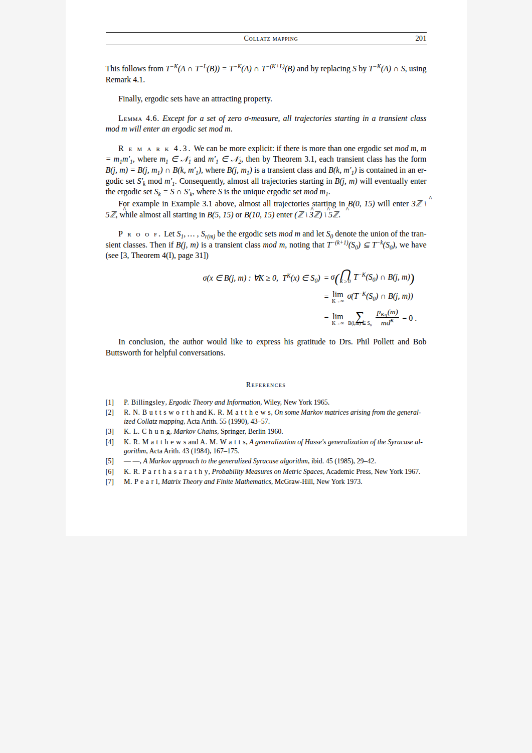Collatz mapping 201
This follows from T−K(A ∩ T−L(B)) = T−K(A) ∩ T−(K+L)(B) and by replacing S by T−K(A) ∩ S, using Remark 4.1.
Finally, ergodic sets have an attracting property.
Lemma 4.6. Except for a set of zero σ-measure, all trajectories starting in a transient class mod m will enter an ergodic set mod m.
R e m a r k 4.3. We can be more explicit: if there is more than one ergodic set mod m, m = m1m′1, where m1 ∈ 𝒩1 and m′1 ∈ 𝒩2, then by Theorem 3.1, each transient class has the form B(j, m) = B(j, m1) ∩ B(k, m′1), where B(j, m1) is a transient class and B(k, m′1) is contained in an ergodic set S′k mod m′1. Consequently, almost all trajectories starting in B(j, m) will eventually enter the ergodic set Sk = S ∩ S′k, where S is the unique ergodic set mod m1.
For example in Example 3.1 above, almost all trajectories starting in B(0, 15) will enter 3ℤ \ 5ℤ, while almost all starting in B(5, 15) or B(10, 15) enter (ℤ \ 3ℤ) \ 5ℤ.
P r o o f. Let S1, … , Sr(m) be the ergodic sets mod m and let S0 denote the union of the transient classes. Then if B(j, m) is a transient class mod m, noting that T−(k+1)(S0) ⊆ T−k(S0), we have (see [3, Theorem 4(I), page 31])
| σ(x ∈ B(j, m) : ∀K ≥ 0, T K (x) ∈ S 0 ) | = | σ ( ⋂ K ≥ 0 T −K (S 0 ) ∩ B(j, m) ) |
| | = | lim K→∞ σ(T −K (S 0 ) ∩ B(j, m)) |
| | = | lim K→∞ ∑ B(i,m) ⊆ S 0 p Kij (m) md K = 0 . |
In conclusion, the author would like to express his gratitude to Drs. Phil Pollett and Bob Buttsworth for helpful conversations.
References
[1] P. Billingsley, Ergodic Theory and Information, Wiley, New York 1965.
[2] R. N. B u t t s w o r t h and K. R. M a t t h e w s, On some Markov matrices arising from the generalized Collatz mapping, Acta Arith. 55 (1990), 43–57.
[3] K. L. C h u n g, Markov Chains, Springer, Berlin 1960.
[4] K. R. M a t t h e w s and A. M. W a t t s, A generalization of Hasse's generalization of the Syracuse algorithm, Acta Arith. 43 (1984), 167–175.
[5] — —, A Markov approach to the generalized Syracuse algorithm, ibid. 45 (1985), 29–42.
[6] K. R. P a r t h a s a r a t h y, Probability Measures on Metric Spaces, Academic Press, New York 1967.
[7] M. P e a r l, Matrix Theory and Finite Mathematics, McGraw-Hill, New York 1973.